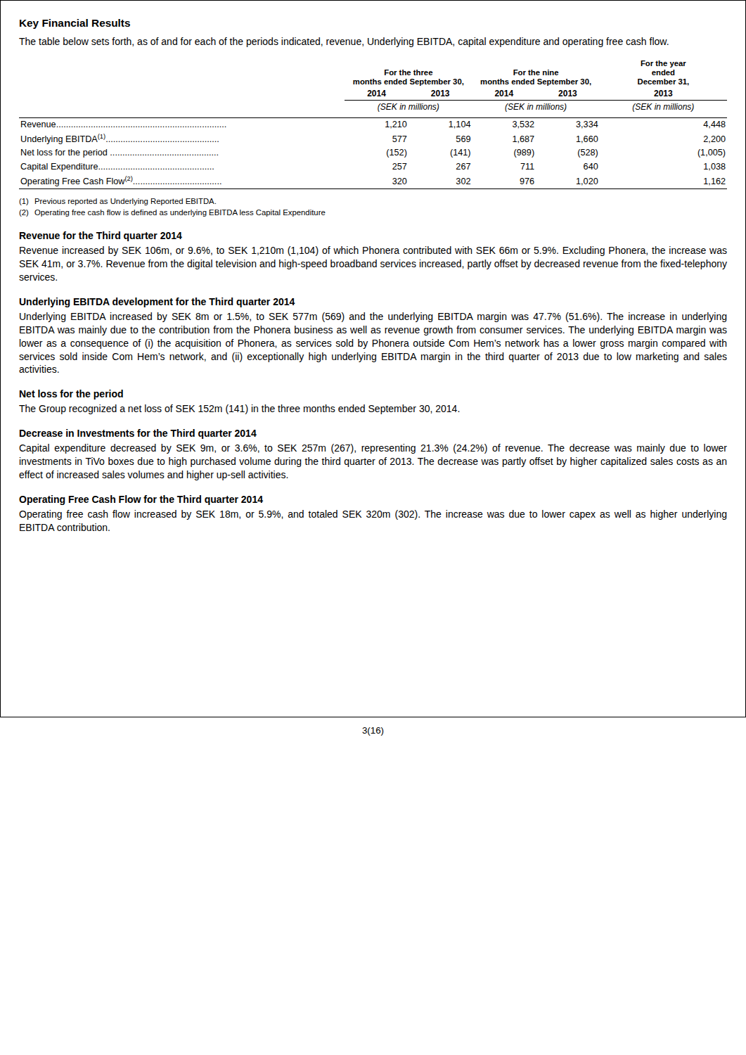Key Financial Results
The table below sets forth, as of and for each of the periods indicated, revenue, Underlying EBITDA, capital expenditure and operating free cash flow.
| | For the three months ended September 30, | For the nine months ended September 30, | For the year ended December 31, |
| | 2014 | 2013 | 2014 | 2013 | 2013 |
| | (SEK in millions) | (SEK in millions) | (SEK in millions) |
| Revenue ..................................................................... | 1,210 | 1,104 | 3,532 | 3,334 | 4,448 |
| Underlying EBITDA (1) .............................................. | 577 | 569 | 1,687 | 1,660 | 2,200 |
| Net loss for the period ............................................ | (152) | (141) | (989) | (528) | (1,005) |
| Capital Expenditure ............................................... | 257 | 267 | 711 | 640 | 1,038 |
| Operating Free Cash Flow (2) .................................... | 320 | 302 | 976 | 1,020 | 1,162 |
(1) Previous reported as Underlying Reported EBITDA.
(2) Operating free cash flow is defined as underlying EBITDA less Capital Expenditure
Revenue for the Third quarter 2014
Revenue increased by SEK 106m, or 9.6%, to SEK 1,210m (1,104) of which Phonera contributed with SEK 66m or 5.9%. Excluding Phonera, the increase was SEK 41m, or 3.7%. Revenue from the digital television and high-speed broadband services increased, partly offset by decreased revenue from the fixed-telephony services.
Underlying EBITDA development for the Third quarter 2014
Underlying EBITDA increased by SEK 8m or 1.5%, to SEK 577m (569) and the underlying EBITDA margin was 47.7% (51.6%). The increase in underlying EBITDA was mainly due to the contribution from the Phonera business as well as revenue growth from consumer services. The underlying EBITDA margin was lower as a consequence of (i) the acquisition of Phonera, as services sold by Phonera outside Com Hem’s network has a lower gross margin compared with services sold inside Com Hem’s network, and (ii) exceptionally high underlying EBITDA margin in the third quarter of 2013 due to low marketing and sales activities.
Net loss for the period
The Group recognized a net loss of SEK 152m (141) in the three months ended September 30, 2014.
Decrease in Investments for the Third quarter 2014
Capital expenditure decreased by SEK 9m, or 3.6%, to SEK 257m (267), representing 21.3% (24.2%) of revenue. The decrease was mainly due to lower investments in TiVo boxes due to high purchased volume during the third quarter of 2013. The decrease was partly offset by higher capitalized sales costs as an effect of increased sales volumes and higher up-sell activities.
Operating Free Cash Flow for the Third quarter 2014
Operating free cash flow increased by SEK 18m, or 5.9%, and totaled SEK 320m (302). The increase was due to lower capex as well as higher underlying EBITDA contribution.
3(16)